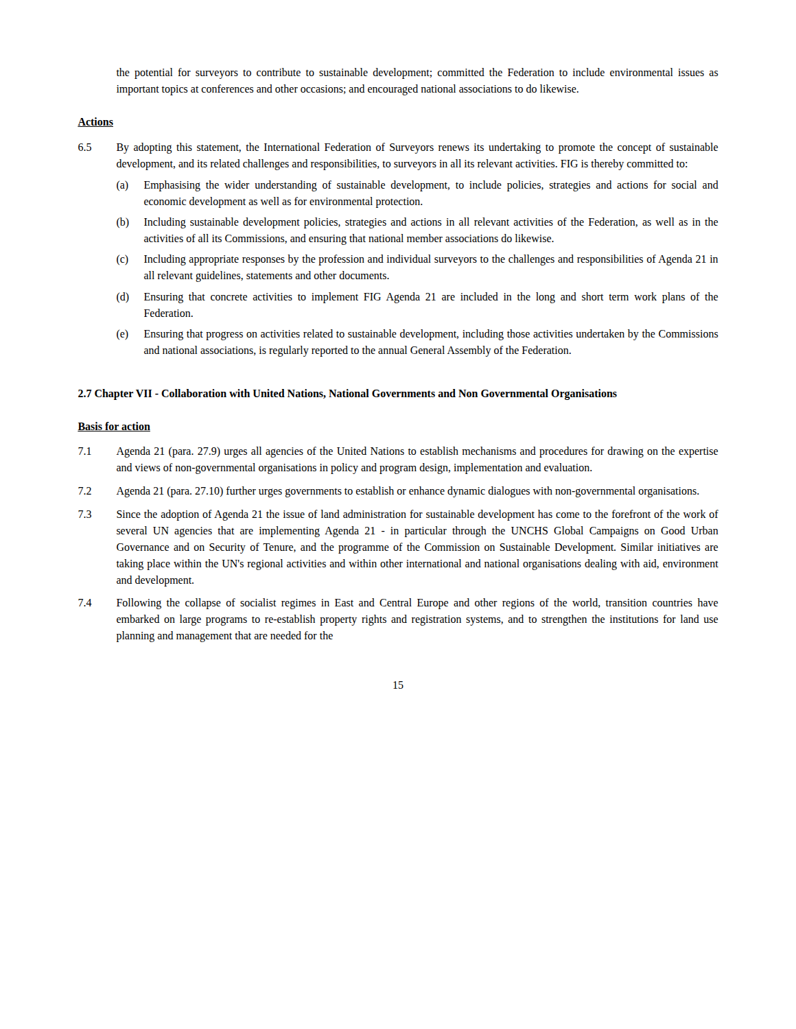the potential for surveyors to contribute to sustainable development; committed the Federation to include environmental issues as important topics at conferences and other occasions; and encouraged national associations to do likewise.
Actions
6.5
By adopting this statement, the International Federation of Surveyors renews its undertaking to promote the concept of sustainable development, and its related challenges and responsibilities, to surveyors in all its relevant activities. FIG is thereby committed to:
(a) Emphasising the wider understanding of sustainable development, to include policies, strategies and actions for social and economic development as well as for environmental protection.
(b) Including sustainable development policies, strategies and actions in all relevant activities of the Federation, as well as in the activities of all its Commissions, and ensuring that national member associations do likewise.
(c) Including appropriate responses by the profession and individual surveyors to the challenges and responsibilities of Agenda 21 in all relevant guidelines, statements and other documents.
(d) Ensuring that concrete activities to implement FIG Agenda 21 are included in the long and short term work plans of the Federation.
(e) Ensuring that progress on activities related to sustainable development, including those activities undertaken by the Commissions and national associations, is regularly reported to the annual General Assembly of the Federation.
2.7 Chapter VII - Collaboration with United Nations, National Governments and Non Governmental Organisations
Basis for action
7.1
Agenda 21 (para. 27.9) urges all agencies of the United Nations to establish mechanisms and procedures for drawing on the expertise and views of non-governmental organisations in policy and program design, implementation and evaluation.
7.2
Agenda 21 (para. 27.10) further urges governments to establish or enhance dynamic dialogues with non-governmental organisations.
7.3
Since the adoption of Agenda 21 the issue of land administration for sustainable development has come to the forefront of the work of several UN agencies that are implementing Agenda 21 - in particular through the UNCHS Global Campaigns on Good Urban Governance and on Security of Tenure, and the programme of the Commission on Sustainable Development. Similar initiatives are taking place within the UN's regional activities and within other international and national organisations dealing with aid, environment and development.
7.4
Following the collapse of socialist regimes in East and Central Europe and other regions of the world, transition countries have embarked on large programs to re-establish property rights and registration systems, and to strengthen the institutions for land use planning and management that are needed for the
15